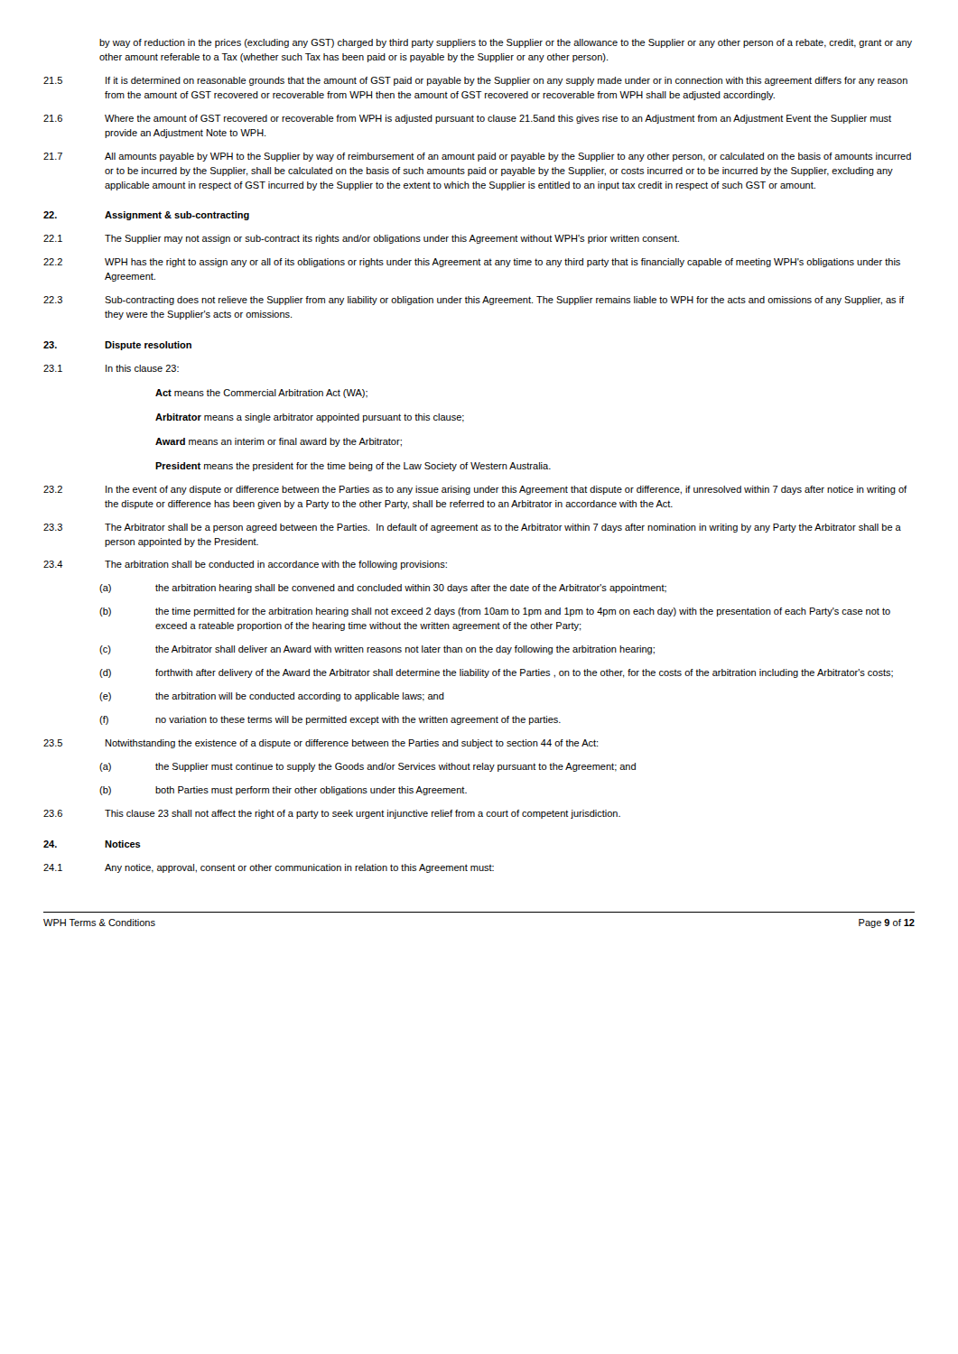by way of reduction in the prices (excluding any GST) charged by third party suppliers to the Supplier or the allowance to the Supplier or any other person of a rebate, credit, grant or any other amount referable to a Tax (whether such Tax has been paid or is payable by the Supplier or any other person).
21.5
If it is determined on reasonable grounds that the amount of GST paid or payable by the Supplier on any supply made under or in connection with this agreement differs for any reason from the amount of GST recovered or recoverable from WPH then the amount of GST recovered or recoverable from WPH shall be adjusted accordingly.
21.6
Where the amount of GST recovered or recoverable from WPH is adjusted pursuant to clause 21.5and this gives rise to an Adjustment from an Adjustment Event the Supplier must provide an Adjustment Note to WPH.
21.7
All amounts payable by WPH to the Supplier by way of reimbursement of an amount paid or payable by the Supplier to any other person, or calculated on the basis of amounts incurred or to be incurred by the Supplier, shall be calculated on the basis of such amounts paid or payable by the Supplier, or costs incurred or to be incurred by the Supplier, excluding any applicable amount in respect of GST incurred by the Supplier to the extent to which the Supplier is entitled to an input tax credit in respect of such GST or amount.
22. Assignment & sub-contracting
22.1
The Supplier may not assign or sub-contract its rights and/or obligations under this Agreement without WPH's prior written consent.
22.2
WPH has the right to assign any or all of its obligations or rights under this Agreement at any time to any third party that is financially capable of meeting WPH's obligations under this Agreement.
22.3
Sub-contracting does not relieve the Supplier from any liability or obligation under this Agreement. The Supplier remains liable to WPH for the acts and omissions of any Supplier, as if they were the Supplier's acts or omissions.
23. Dispute resolution
23.1
In this clause 23:
Act means the Commercial Arbitration Act (WA);
Arbitrator means a single arbitrator appointed pursuant to this clause;
Award means an interim or final award by the Arbitrator;
President means the president for the time being of the Law Society of Western Australia.
23.2
In the event of any dispute or difference between the Parties as to any issue arising under this Agreement that dispute or difference, if unresolved within 7 days after notice in writing of the dispute or difference has been given by a Party to the other Party, shall be referred to an Arbitrator in accordance with the Act.
23.3
The Arbitrator shall be a person agreed between the Parties. In default of agreement as to the Arbitrator within 7 days after nomination in writing by any Party the Arbitrator shall be a person appointed by the President.
23.4
The arbitration shall be conducted in accordance with the following provisions:
(a)
the arbitration hearing shall be convened and concluded within 30 days after the date of the Arbitrator's appointment;
(b)
the time permitted for the arbitration hearing shall not exceed 2 days (from 10am to 1pm and 1pm to 4pm on each day) with the presentation of each Party's case not to exceed a rateable proportion of the hearing time without the written agreement of the other Party;
(c)
the Arbitrator shall deliver an Award with written reasons not later than on the day following the arbitration hearing;
(d)
forthwith after delivery of the Award the Arbitrator shall determine the liability of the Parties , on to the other, for the costs of the arbitration including the Arbitrator's costs;
(e)
the arbitration will be conducted according to applicable laws; and
(f)
no variation to these terms will be permitted except with the written agreement of the parties.
23.5
Notwithstanding the existence of a dispute or difference between the Parties and subject to section 44 of the Act:
(a)
the Supplier must continue to supply the Goods and/or Services without relay pursuant to the Agreement; and
(b)
both Parties must perform their other obligations under this Agreement.
23.6
This clause 23 shall not affect the right of a party to seek urgent injunctive relief from a court of competent jurisdiction.
24. Notices
24.1
Any notice, approval, consent or other communication in relation to this Agreement must:
WPH Terms & Conditions Page 9 of 12